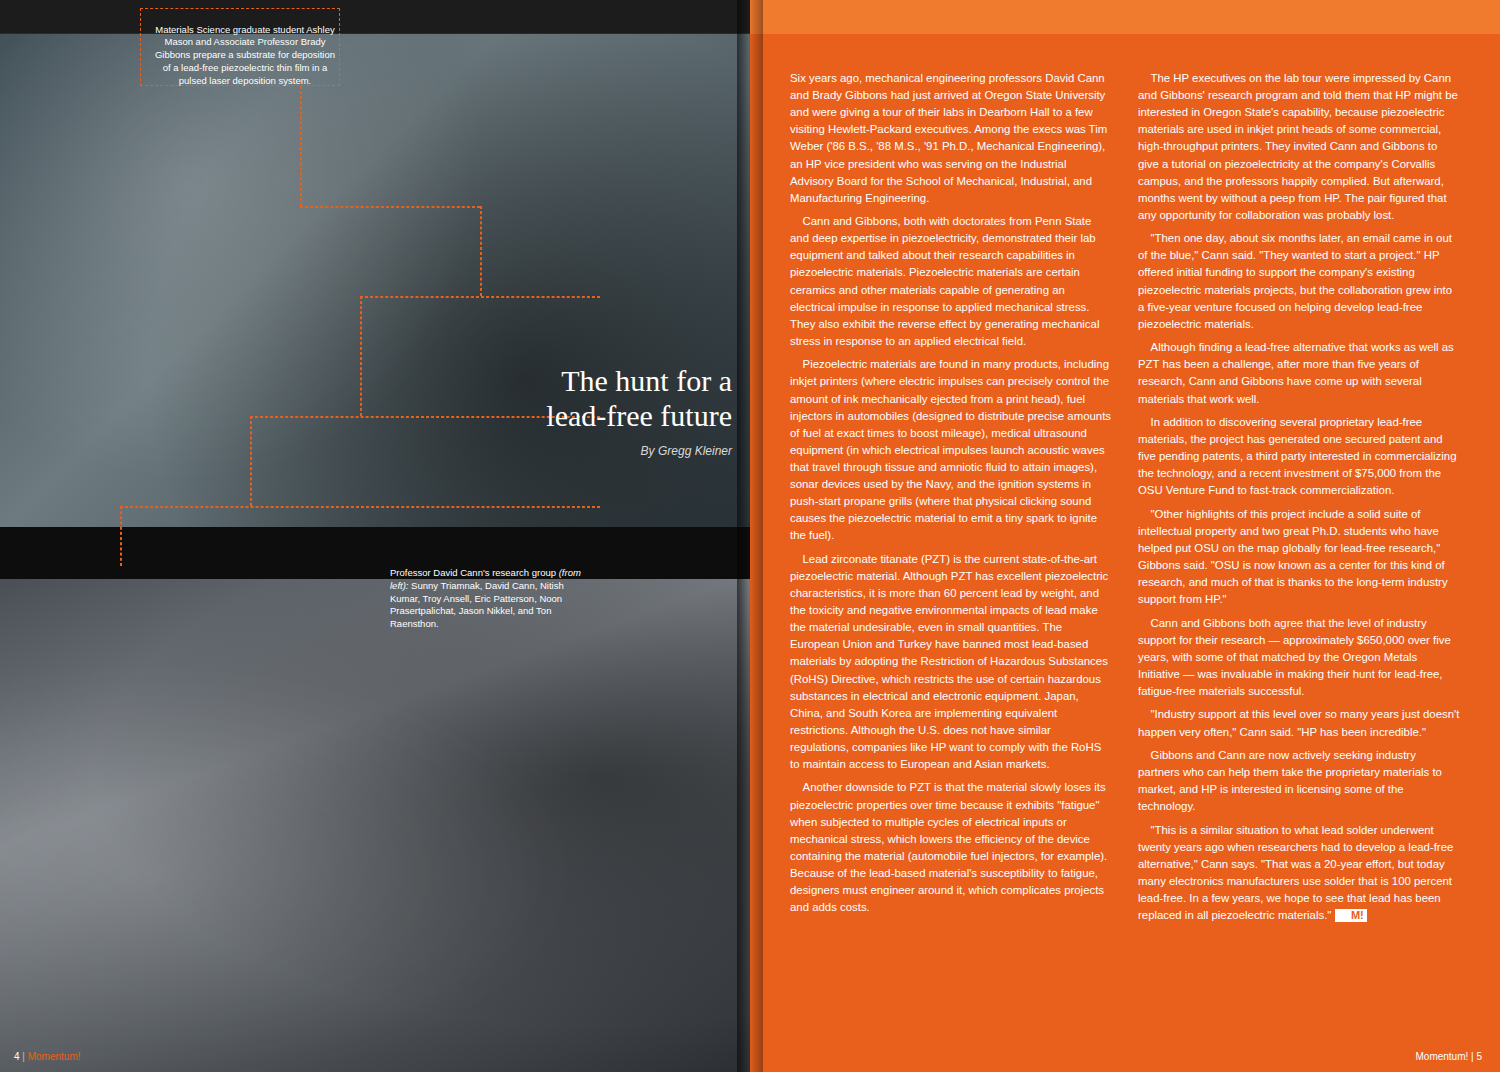Materials Science graduate student Ashley Mason and Associate Professor Brady Gibbons prepare a substrate for deposition of a lead-free piezoelectric thin film in a pulsed laser deposition system.
The hunt for a
lead-free future
By Gregg Kleiner
Professor David Cann's research group (from left): Sunny Triamnak, David Cann, Nitish Kumar, Troy Ansell, Eric Patterson, Noon Prasertpalichat, Jason Nikkel, and Ton Raensthon.
4 | Momentum!
Six years ago, mechanical engineering professors David Cann and Brady Gibbons had just arrived at Oregon State University and were giving a tour of their labs in Dearborn Hall to a few visiting Hewlett-Packard executives. Among the execs was Tim Weber ('86 B.S., '88 M.S., '91 Ph.D., Mechanical Engineering), an HP vice president who was serving on the Industrial Advisory Board for the School of Mechanical, Industrial, and Manufacturing Engineering.
Cann and Gibbons, both with doctorates from Penn State and deep expertise in piezoelectricity, demonstrated their lab equipment and talked about their research capabilities in piezoelectric materials. Piezoelectric materials are certain ceramics and other materials capable of generating an electrical impulse in response to applied mechanical stress. They also exhibit the reverse effect by generating mechanical stress in response to an applied electrical field.
Piezoelectric materials are found in many products, including inkjet printers (where electric impulses can precisely control the amount of ink mechanically ejected from a print head), fuel injectors in automobiles (designed to distribute precise amounts of fuel at exact times to boost mileage), medical ultrasound equipment (in which electrical impulses launch acoustic waves that travel through tissue and amniotic fluid to attain images), sonar devices used by the Navy, and the ignition systems in push-start propane grills (where that physical clicking sound causes the piezoelectric material to emit a tiny spark to ignite the fuel).
Lead zirconate titanate (PZT) is the current state-of-the-art piezoelectric material. Although PZT has excellent piezoelectric characteristics, it is more than 60 percent lead by weight, and the toxicity and negative environmental impacts of lead make the material undesirable, even in small quantities. The European Union and Turkey have banned most lead-based materials by adopting the Restriction of Hazardous Substances (RoHS) Directive, which restricts the use of certain hazardous substances in electrical and electronic equipment. Japan, China, and South Korea are implementing equivalent restrictions. Although the U.S. does not have similar regulations, companies like HP want to comply with the RoHS to maintain access to European and Asian markets.
Another downside to PZT is that the material slowly loses its piezoelectric properties over time because it exhibits "fatigue" when subjected to multiple cycles of electrical inputs or mechanical stress, which lowers the efficiency of the device containing the material (automobile fuel injectors, for example). Because of the lead-based material's susceptibility to fatigue, designers must engineer around it, which complicates projects and adds costs.
The HP executives on the lab tour were impressed by Cann and Gibbons' research program and told them that HP might be interested in Oregon State's capability, because piezoelectric materials are used in inkjet print heads of some commercial, high-throughput printers. They invited Cann and Gibbons to give a tutorial on piezoelectricity at the company's Corvallis campus, and the professors happily complied. But afterward, months went by without a peep from HP. The pair figured that any opportunity for collaboration was probably lost.
"Then one day, about six months later, an email came in out of the blue," Cann said. "They wanted to start a project." HP offered initial funding to support the company's existing piezoelectric materials projects, but the collaboration grew into a five-year venture focused on helping develop lead-free piezoelectric materials.
Although finding a lead-free alternative that works as well as PZT has been a challenge, after more than five years of research, Cann and Gibbons have come up with several materials that work well.
In addition to discovering several proprietary lead-free materials, the project has generated one secured patent and five pending patents, a third party interested in commercializing the technology, and a recent investment of $75,000 from the OSU Venture Fund to fast-track commercialization.
"Other highlights of this project include a solid suite of intellectual property and two great Ph.D. students who have helped put OSU on the map globally for lead-free research," Gibbons said. "OSU is now known as a center for this kind of research, and much of that is thanks to the long-term industry support from HP."
Cann and Gibbons both agree that the level of industry support for their research — approximately $650,000 over five years, with some of that matched by the Oregon Metals Initiative — was invaluable in making their hunt for lead-free, fatigue-free materials successful.
"Industry support at this level over so many years just doesn't happen very often," Cann said. "HP has been incredible."
Gibbons and Cann are now actively seeking industry partners who can help them take the proprietary materials to market, and HP is interested in licensing some of the technology.
"This is a similar situation to what lead solder underwent twenty years ago when researchers had to develop a lead-free alternative," Cann says. "That was a 20-year effort, but today many electronics manufacturers use solder that is 100 percent lead-free. In a few years, we hope to see that lead has been replaced in all piezoelectric materials."M!
Momentum! | 5